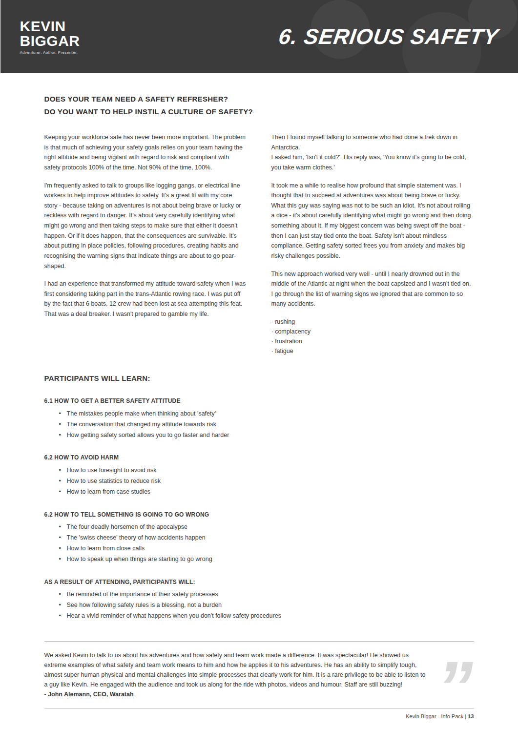KEVIN BIGGAR Adventurer. Author. Presenter.
6. Serious Safety
Does your team need a safety refresher?
Do you want to help instil a culture of safety?
Keeping your workforce safe has never been more important. The problem is that much of achieving your safety goals relies on your team having the right attitude and being vigilant with regard to risk and compliant with safety protocols 100% of the time. Not 90% of the time, 100%.
I'm frequently asked to talk to groups like logging gangs, or electrical line workers to help improve attitudes to safety. It's a great fit with my core story - because taking on adventures is not about being brave or lucky or reckless with regard to danger. It's about very carefully identifying what might go wrong and then taking steps to make sure that either it doesn't happen. Or if it does happen, that the consequences are survivable. It's about putting in place policies, following procedures, creating habits and recognising the warning signs that indicate things are about to go pear-shaped.
I had an experience that transformed my attitude toward safety when I was first considering taking part in the trans-Atlantic rowing race. I was put off by the fact that 6 boats, 12 crew had been lost at sea attempting this feat. That was a deal breaker. I wasn't prepared to gamble my life.
Then I found myself talking to someone who had done a trek down in Antarctica.
I asked him, 'Isn't it cold?'. His reply was, 'You know it's going to be cold, you take warm clothes.'
It took me a while to realise how profound that simple statement was. I thought that to succeed at adventures was about being brave or lucky. What this guy was saying was not to be such an idiot. It's not about rolling a dice - it's about carefully identifying what might go wrong and then doing something about it. If my biggest concern was being swept off the boat - then I can just stay tied onto the boat. Safety isn't about mindless compliance. Getting safety sorted frees you from anxiety and makes big risky challenges possible.
This new approach worked very well - until I nearly drowned out in the middle of the Atlantic at night when the boat capsized and I wasn't tied on. I go through the list of warning signs we ignored that are common to so many accidents.
rushing
complacency
frustration
fatigue
Participants will learn:
6.1 How to get a better safety attitude
The mistakes people make when thinking about 'safety'
The conversation that changed my attitude towards risk
How getting safety sorted allows you to go faster and harder
6.2 How to avoid harm
How to use foresight to avoid risk
How to use statistics to reduce risk
How to learn from case studies
6.2 How to tell something is going to go wrong
The four deadly horsemen of the apocalypse
The 'swiss cheese' theory of how accidents happen
How to learn from close calls
How to speak up when things are starting to go wrong
As a result of attending, participants will:
Be reminded of the importance of their safety processes
See how following safety rules is a blessing, not a burden
Hear a vivid reminder of what happens when you don't follow safety procedures
We asked Kevin to talk to us about his adventures and how safety and team work made a difference. It was spectacular! He showed us extreme examples of what safety and team work means to him and how he applies it to his adventures. He has an ability to simplify tough, almost super human physical and mental challenges into simple processes that clearly work for him. It is a rare privilege to be able to listen to a guy like Kevin. He engaged with the audience and took us along for the ride with photos, videos and humour. Staff are still buzzing!
- John Alemann, CEO, Waratah
”
Kevin Biggar - Info Pack | 13